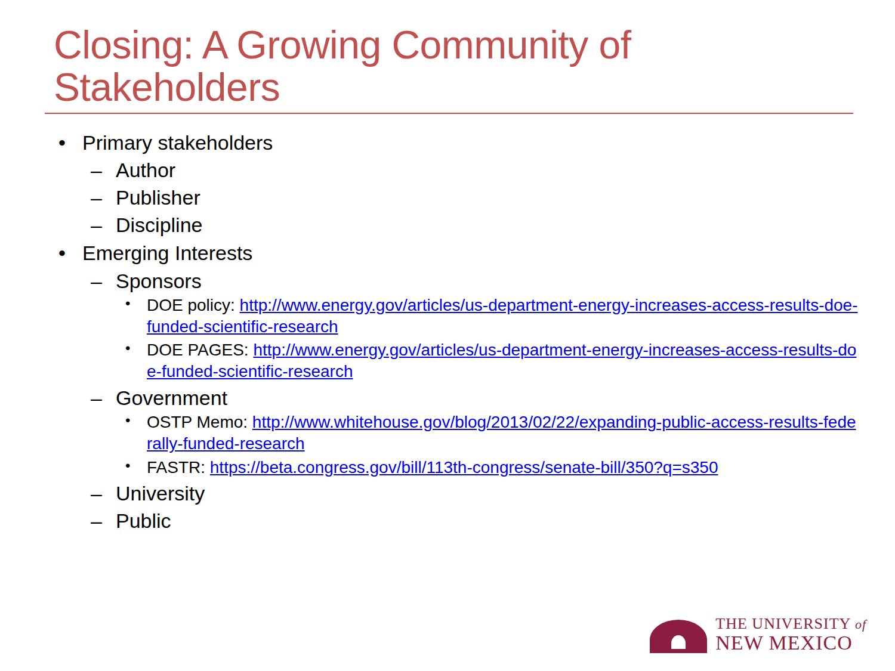Closing: A Growing Community of Stakeholders
•Primary stakeholders
–Author
–Publisher
–Discipline
•Emerging Interests
–Sponsors
•DOE policy: http://www.energy.gov/articles/us-department-energy-increases-access-results-doe-funded-scientific-research
•DOE PAGES: http://www.energy.gov/articles/us-department-energy-increases-access-results-doe-funded-scientific-research
–Government
•OSTP Memo: http://www.whitehouse.gov/blog/2013/02/22/expanding-public-access-results-federally-funded-research
•FASTR: https://beta.congress.gov/bill/113th-congress/senate-bill/350?q=s350
–University
–Public
THE UNIVERSITY of
NEW MEXICO